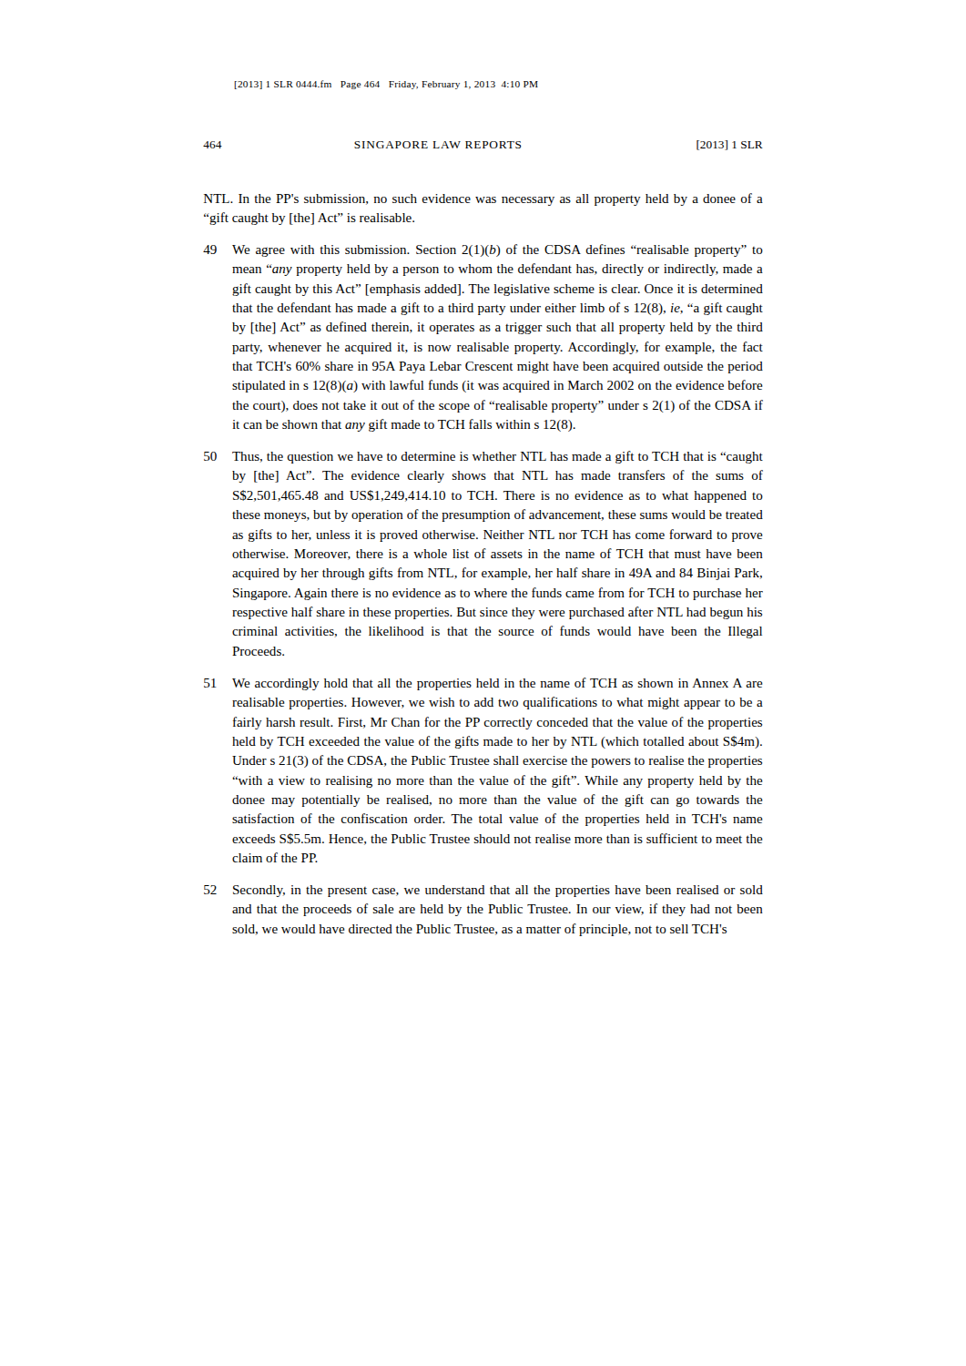[2013] 1 SLR 0444.fm Page 464 Friday, February 1, 2013 4:10 PM
464
SINGAPORE LAW REPORTS
[2013] 1 SLR
NTL. In the PP's submission, no such evidence was necessary as all property held by a donee of a “gift caught by [the] Act” is realisable.
49 We agree with this submission. Section 2(1)(b) of the CDSA defines “realisable property” to mean “any property held by a person to whom the defendant has, directly or indirectly, made a gift caught by this Act” [emphasis added]. The legislative scheme is clear. Once it is determined that the defendant has made a gift to a third party under either limb of s 12(8), ie, “a gift caught by [the] Act” as defined therein, it operates as a trigger such that all property held by the third party, whenever he acquired it, is now realisable property. Accordingly, for example, the fact that TCH's 60% share in 95A Paya Lebar Crescent might have been acquired outside the period stipulated in s 12(8)(a) with lawful funds (it was acquired in March 2002 on the evidence before the court), does not take it out of the scope of “realisable property” under s 2(1) of the CDSA if it can be shown that any gift made to TCH falls within s 12(8).
50 Thus, the question we have to determine is whether NTL has made a gift to TCH that is “caught by [the] Act”. The evidence clearly shows that NTL has made transfers of the sums of S$2,501,465.48 and US$1,249,414.10 to TCH. There is no evidence as to what happened to these moneys, but by operation of the presumption of advancement, these sums would be treated as gifts to her, unless it is proved otherwise. Neither NTL nor TCH has come forward to prove otherwise. Moreover, there is a whole list of assets in the name of TCH that must have been acquired by her through gifts from NTL, for example, her half share in 49A and 84 Binjai Park, Singapore. Again there is no evidence as to where the funds came from for TCH to purchase her respective half share in these properties. But since they were purchased after NTL had begun his criminal activities, the likelihood is that the source of funds would have been the Illegal Proceeds.
51 We accordingly hold that all the properties held in the name of TCH as shown in Annex A are realisable properties. However, we wish to add two qualifications to what might appear to be a fairly harsh result. First, Mr Chan for the PP correctly conceded that the value of the properties held by TCH exceeded the value of the gifts made to her by NTL (which totalled about S$4m). Under s 21(3) of the CDSA, the Public Trustee shall exercise the powers to realise the properties “with a view to realising no more than the value of the gift”. While any property held by the donee may potentially be realised, no more than the value of the gift can go towards the satisfaction of the confiscation order. The total value of the properties held in TCH's name exceeds S$5.5m. Hence, the Public Trustee should not realise more than is sufficient to meet the claim of the PP.
52 Secondly, in the present case, we understand that all the properties have been realised or sold and that the proceeds of sale are held by the Public Trustee. In our view, if they had not been sold, we would have directed the Public Trustee, as a matter of principle, not to sell TCH's